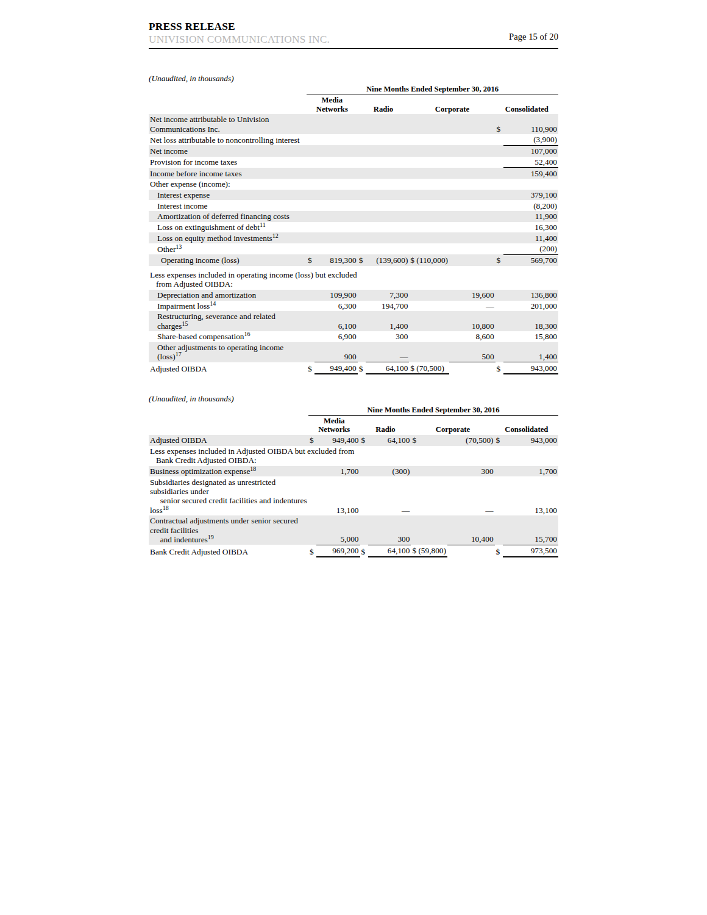PRESS RELEASE
UNIVISION COMMUNICATIONS INC.
Page 15 of 20
(Unaudited, in thousands)
| | Nine Months Ended September 30, 2016 |
| | Media Networks | Radio | Corporate | Consolidated |
| Net income attributable to Univision Communications Inc. | | | | | | | $ | 110,900 |
| Net loss attributable to noncontrolling interest | | | | | | | | (3,900) |
| Net income | | | | | | | | 107,000 |
| Provision for income taxes | | | | | | | | 52,400 |
| Income before income taxes | | | | | | | | 159,400 |
| Other expense (income): | | | | | | | | |
| Interest expense | | | | | | | | 379,100 |
| Interest income | | | | | | | | (8,200) |
| Amortization of deferred financing costs | | | | | | | | 11,900 |
| Loss on extinguishment of debt 11 | | | | | | | | 16,300 |
| Loss on equity method investments 12 | | | | | | | | 11,400 |
| Other 13 | | | | | | | | (200) |
| Operating income (loss) | $ | 819,300 | $ | (139,600) | $ (110,000) | | $ | 569,700 |
| Less expenses included in operating income (loss) but excluded from Adjusted OIBDA: |
| Depreciation and amortization | | 109,900 | | 7,300 | | 19,600 | | 136,800 |
| Impairment loss 14 | | 6,300 | | 194,700 | | — | | 201,000 |
| Restructuring, severance and related charges 15 | | 6,100 | | 1,400 | | 10,800 | | 18,300 |
| Share-based compensation 16 | | 6,900 | | 300 | | 8,600 | | 15,800 |
| Other adjustments to operating income (loss) 17 | | 900 | | — | | 500 | | 1,400 |
| Adjusted OIBDA | $ | 949,400 | $ | 64,100 | $ (70,500) | | $ | 943,000 |
(Unaudited, in thousands)
| | Nine Months Ended September 30, 2016 |
| | Media Networks | Radio | Corporate | Consolidated |
| Adjusted OIBDA | $ | 949,400 | $ | 64,100 | $ | (70,500) | $ | 943,000 |
| Less expenses included in Adjusted OIBDA but excluded from Bank Credit Adjusted OIBDA: |
| Business optimization expense 18 | | 1,700 | | (300) | | 300 | | 1,700 |
| Subsidiaries designated as unrestricted subsidiaries under senior secured credit facilities and indentures loss 18 | | 13,100 | | — | | — | | 13,100 |
| Contractual adjustments under senior secured credit facilities and indentures 19 | | 5,000 | | 300 | | 10,400 | | 15,700 |
| Bank Credit Adjusted OIBDA | $ | 969,200 | $ | 64,100 | $ (59,800) | | $ | 973,500 |